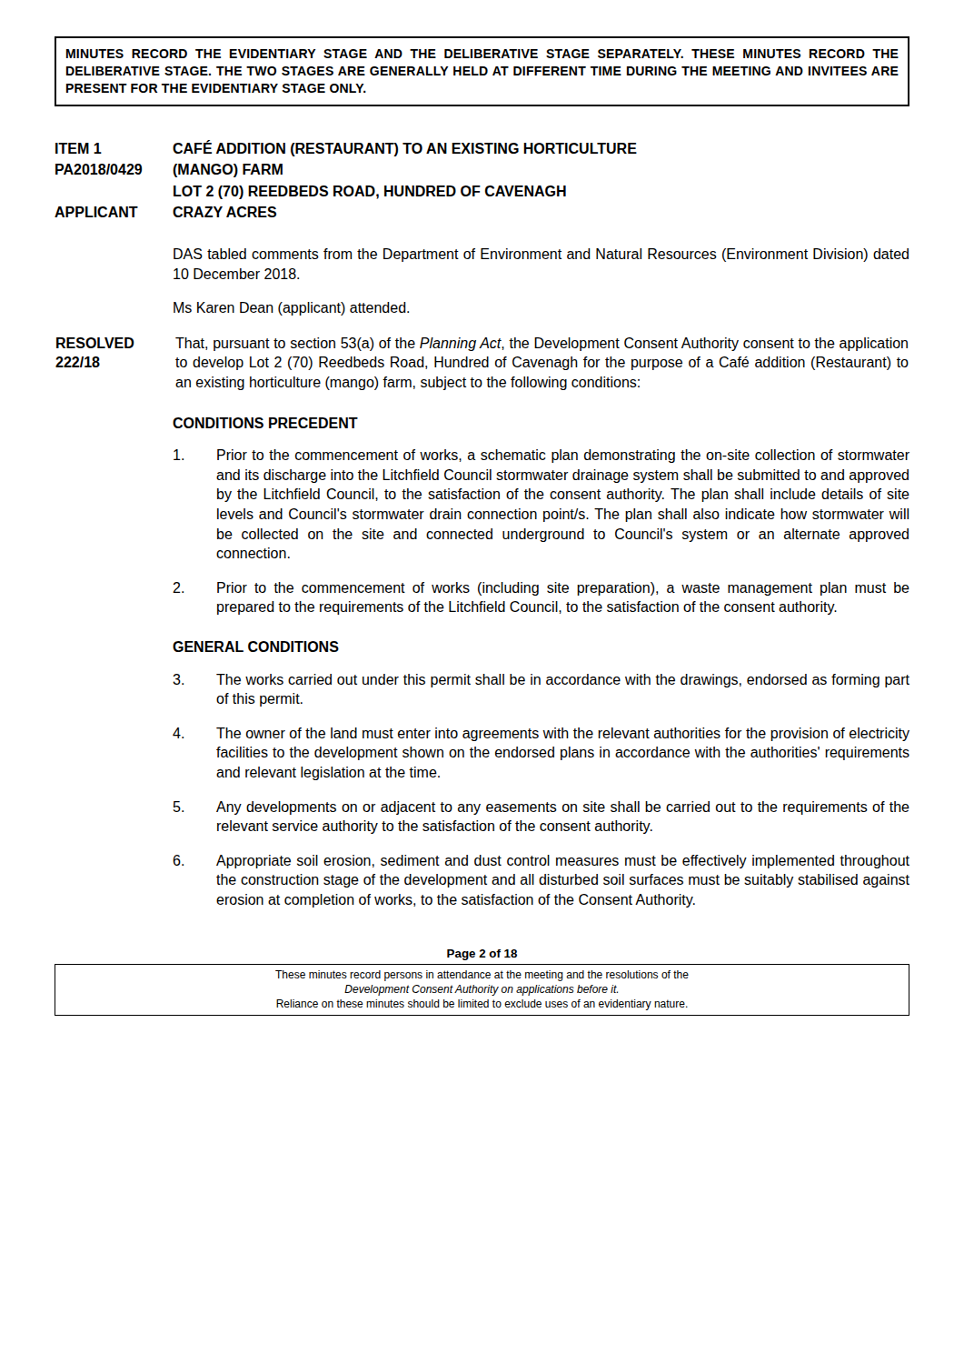MINUTES RECORD THE EVIDENTIARY STAGE AND THE DELIBERATIVE STAGE SEPARATELY. THESE MINUTES RECORD THE DELIBERATIVE STAGE. THE TWO STAGES ARE GENERALLY HELD AT DIFFERENT TIME DURING THE MEETING AND INVITEES ARE PRESENT FOR THE EVIDENTIARY STAGE ONLY.
| ITEM 1 | CAFÉ ADDITION (RESTAURANT) TO AN EXISTING HORTICULTURE |
| PA2018/0429 | (MANGO) FARM |
| | LOT 2 (70) REEDBEDS ROAD, HUNDRED OF CAVENAGH |
| APPLICANT | CRAZY ACRES |
DAS tabled comments from the Department of Environment and Natural Resources (Environment Division) dated 10 December 2018.
Ms Karen Dean (applicant) attended.
| RESOLVED 222/18 | That, pursuant to section 53(a) of the Planning Act , the Development Consent Authority consent to the application to develop Lot 2 (70) Reedbeds Road, Hundred of Cavenagh for the purpose of a Café addition (Restaurant) to an existing horticulture (mango) farm, subject to the following conditions: |
CONDITIONS PRECEDENT
Prior to the commencement of works, a schematic plan demonstrating the on-site collection of stormwater and its discharge into the Litchfield Council stormwater drainage system shall be submitted to and approved by the Litchfield Council, to the satisfaction of the consent authority. The plan shall include details of site levels and Council's stormwater drain connection point/s. The plan shall also indicate how stormwater will be collected on the site and connected underground to Council's system or an alternate approved connection.
Prior to the commencement of works (including site preparation), a waste management plan must be prepared to the requirements of the Litchfield Council, to the satisfaction of the consent authority.
GENERAL CONDITIONS
The works carried out under this permit shall be in accordance with the drawings, endorsed as forming part of this permit.
The owner of the land must enter into agreements with the relevant authorities for the provision of electricity facilities to the development shown on the endorsed plans in accordance with the authorities' requirements and relevant legislation at the time.
Any developments on or adjacent to any easements on site shall be carried out to the requirements of the relevant service authority to the satisfaction of the consent authority.
Appropriate soil erosion, sediment and dust control measures must be effectively implemented throughout the construction stage of the development and all disturbed soil surfaces must be suitably stabilised against erosion at completion of works, to the satisfaction of the Consent Authority.
Page 2 of 18
These minutes record persons in attendance at the meeting and the resolutions of the
Development Consent Authority on applications before it.
Reliance on these minutes should be limited to exclude uses of an evidentiary nature.